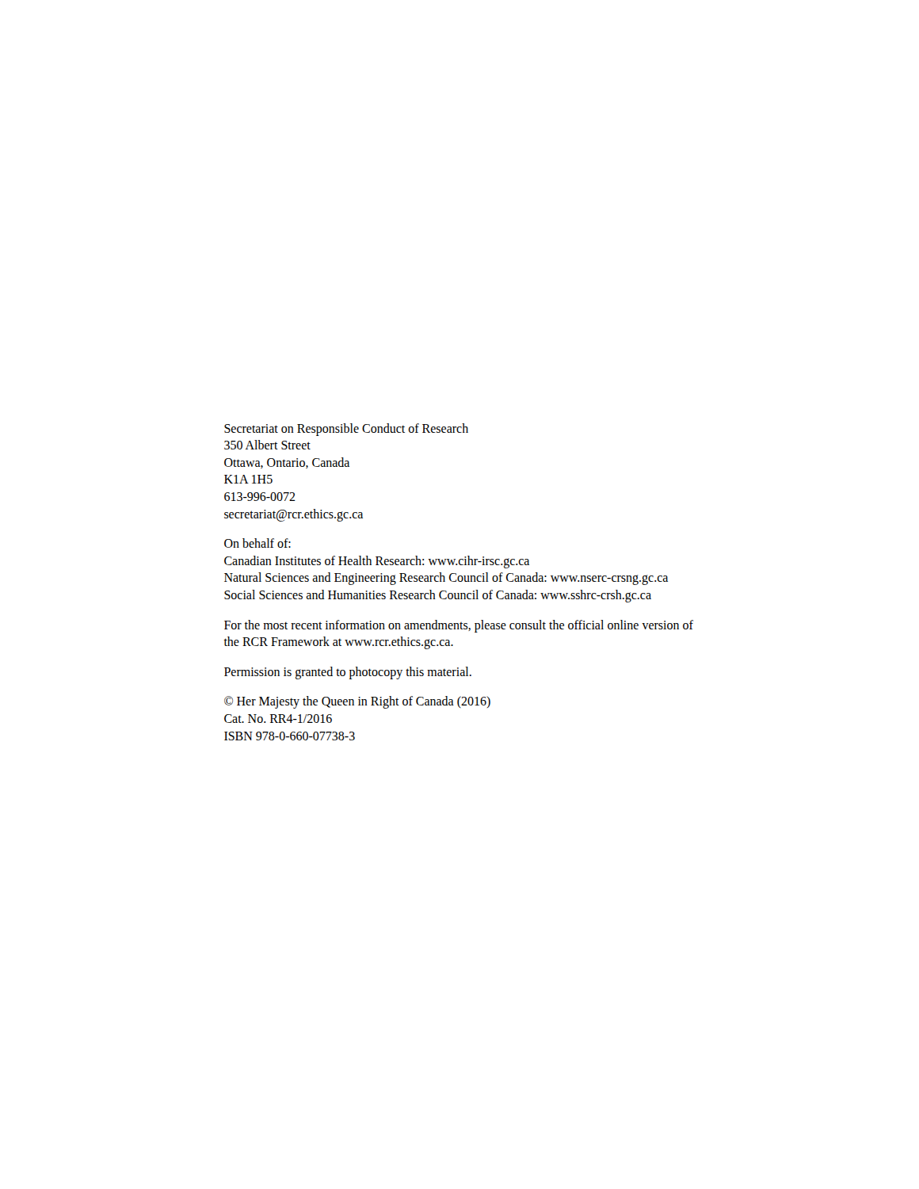Secretariat on Responsible Conduct of Research
350 Albert Street
Ottawa, Ontario, Canada
K1A 1H5
613-996-0072
secretariat@rcr.ethics.gc.ca
On behalf of:
Canadian Institutes of Health Research: www.cihr-irsc.gc.ca
Natural Sciences and Engineering Research Council of Canada: www.nserc-crsng.gc.ca
Social Sciences and Humanities Research Council of Canada: www.sshrc-crsh.gc.ca
For the most recent information on amendments, please consult the official online version of the RCR Framework at www.rcr.ethics.gc.ca.
Permission is granted to photocopy this material.
© Her Majesty the Queen in Right of Canada (2016)
Cat. No. RR4-1/2016
ISBN 978-0-660-07738-3